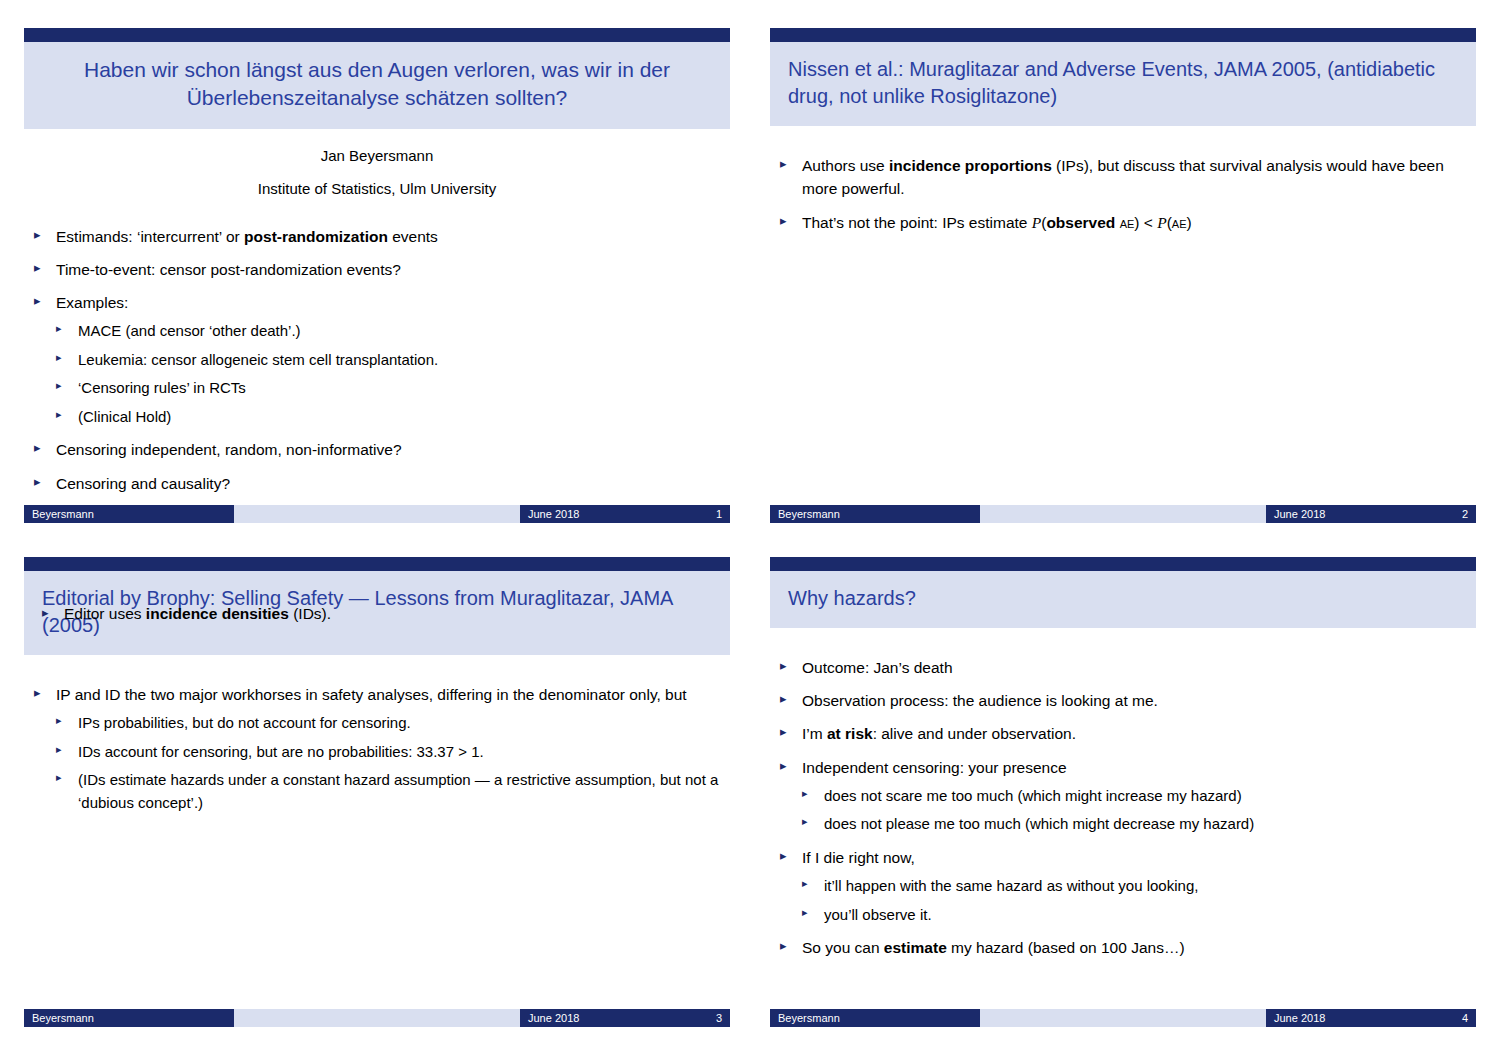Haben wir schon längst aus den Augen verloren, was wir in der Überlebenszeitanalyse schätzen sollten?
Jan Beyersmann
Institute of Statistics, Ulm University
Estimands: ‘intercurrent’ or post-randomization events
Time-to-event: censor post-randomization events?
Examples:
MACE (and censor ‘other death’.)
Leukemia: censor allogeneic stem cell transplantation.
‘Censoring rules’ in RCTs
(Clinical Hold)
Censoring independent, random, non-informative?
Censoring and causality?
Beyersmann
June 20181
Nissen et al.: Muraglitazar and Adverse Events, JAMA 2005, (antidiabetic drug, not unlike Rosiglitazone)
Authors use incidence proportions (IPs), but discuss that survival analysis would have been more powerful.
That’s not the point: IPs estimate P(observed ae) < P(ae)
Beyersmann
June 20182
Editorial by Brophy: Selling Safety — Lessons from Muraglitazar, JAMA (2005)
Editor uses incidence densities (IDs).
IP and ID the two major workhorses in safety analyses, differing in the denominator only, but
IPs probabilities, but do not account for censoring.
IDs account for censoring, but are no probabilities: 33.37 > 1.
(IDs estimate hazards under a constant hazard assumption — a restrictive assumption, but not a ‘dubious concept’.)
Beyersmann
June 20183
Why hazards?
Outcome: Jan’s death
Observation process: the audience is looking at me.
I’m at risk: alive and under observation.
Independent censoring: your presence
does not scare me too much (which might increase my hazard)
does not please me too much (which might decrease my hazard)
If I die right now,
it’ll happen with the same hazard as without you looking,
you’ll observe it.
So you can estimate my hazard (based on 100 Jans…)
Beyersmann
June 20184